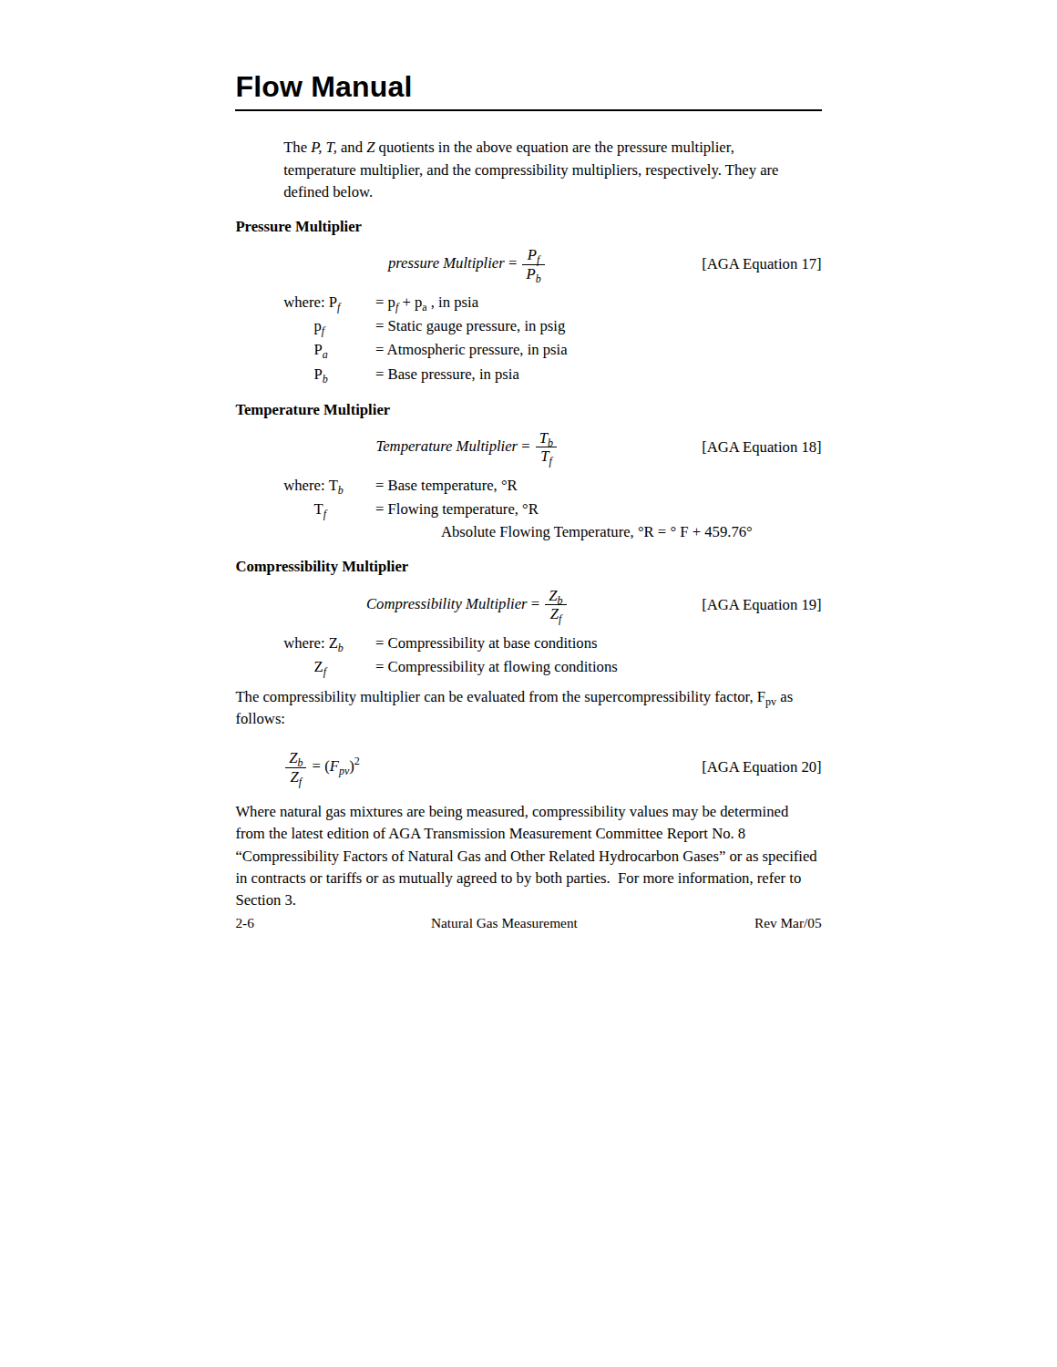Flow Manual
The P, T, and Z quotients in the above equation are the pressure multiplier, temperature multiplier, and the compressibility multipliers, respectively. They are defined below.
Pressure Multiplier
pressure Multiplier = Pf Pb
[AGA Equation 17]
| where: P f | = p f + p a , in psia | |
| p f | = Static gauge pressure, in psig | |
| P a | = Atmospheric pressure, in psia | |
| P b | = Base pressure, in psia | |
Temperature Multiplier
Temperature Multiplier = Tb Tf
[AGA Equation 18]
| where: T b | = Base temperature, °R | |
| T f | = Flowing temperature, °R | |
Absolute Flowing Temperature, °R = ° F + 459.76°
Compressibility Multiplier
Compressibility Multiplier = Zb Zf
[AGA Equation 19]
| where: Z b | = Compressibility at base conditions | |
| Z f | = Compressibility at flowing conditions | |
The compressibility multiplier can be evaluated from the supercompressibility factor, Fpv as follows:
Zb Zf = (Fpv)2
[AGA Equation 20]
Where natural gas mixtures are being measured, compressibility values may be determined from the latest edition of AGA Transmission Measurement Committee Report No. 8 “Compressibility Factors of Natural Gas and Other Related Hydrocarbon Gases” or as specified in contracts or tariffs or as mutually agreed to by both parties. For more information, refer to Section 3.
2-6
Natural Gas Measurement
Rev Mar/05